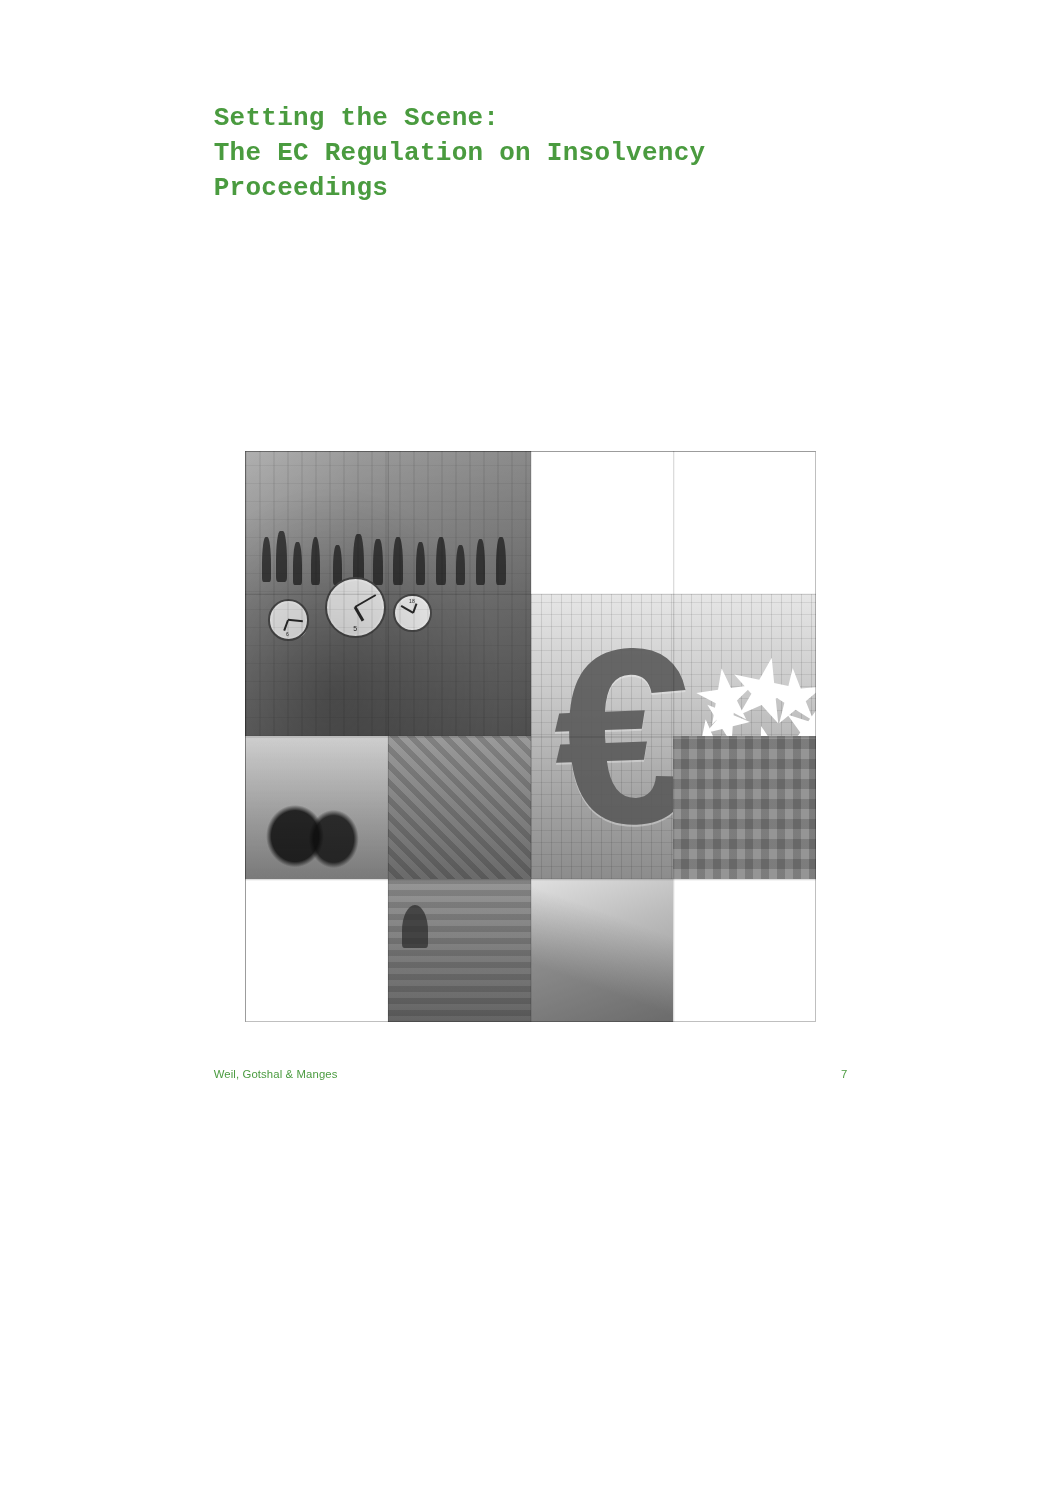Setting the Scene: The EC Regulation on Insolvency Proceedings
6
5
18
€
Weil, Gotshal & Manges 7